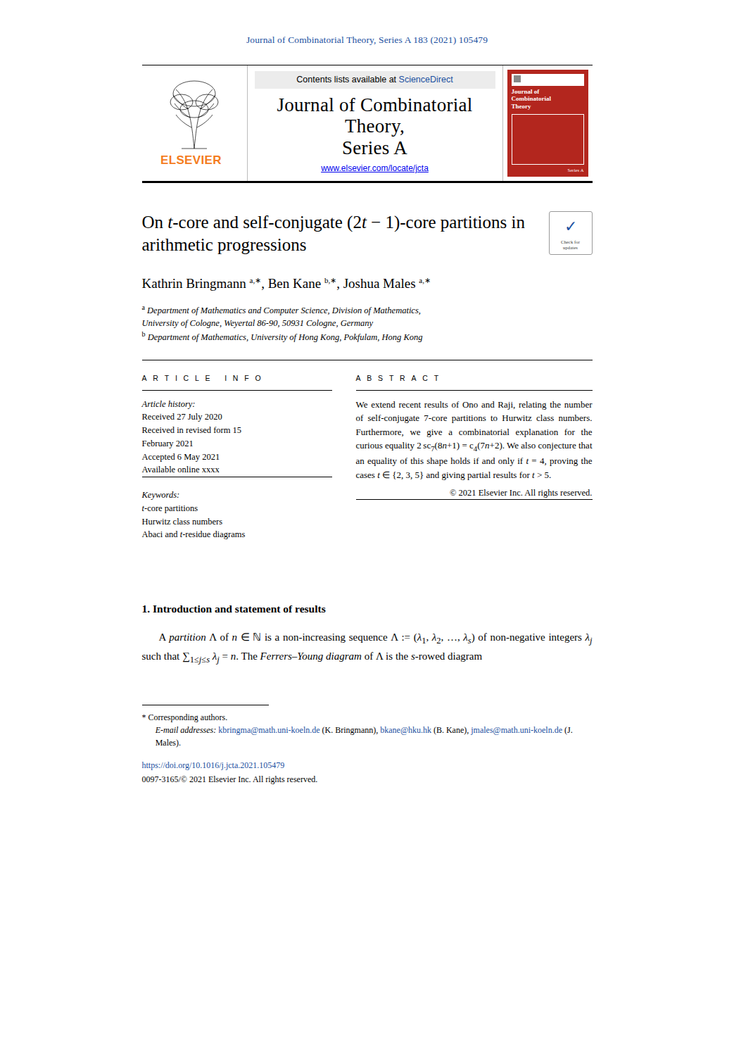Journal of Combinatorial Theory, Series A 183 (2021) 105479
ELSEVIER
Contents lists available at ScienceDirect
Journal of Combinatorial Theory,
Series A
www.elsevier.com/locate/jcta
Journal of
Combinatorial
Theory
Series A
On t-core and self-conjugate (2t − 1)-core partitions in arithmetic progressions
✓ Check for
updates
Kathrin Bringmann a,∗, Ben Kane b,∗, Joshua Males a,∗
a Department of Mathematics and Computer Science, Division of Mathematics,
University of Cologne, Weyertal 86-90, 50931 Cologne, Germany
b Department of Mathematics, University of Hong Kong, Pokfulam, Hong Kong
A R T I C L E I N F O
Article history:
Received 27 July 2020
Received in revised form 15
February 2021
Accepted 6 May 2021
Available online xxxx
Keywords:
t-core partitions
Hurwitz class numbers
Abaci and t-residue diagrams
A B S T R A C T
We extend recent results of Ono and Raji, relating the number of self-conjugate 7-core partitions to Hurwitz class numbers. Furthermore, we give a combinatorial explanation for the curious equality 2 sc7(8n+1) = c4(7n+2). We also conjecture that an equality of this shape holds if and only if t = 4, proving the cases t ∈ {2, 3, 5} and giving partial results for t > 5.
© 2021 Elsevier Inc. All rights reserved.
1. Introduction and statement of results
A partition Λ of n ∈ ℕ is a non-increasing sequence Λ := (λ1, λ2, …, λs) of non-negative integers λj such that ∑1≤j≤s λj = n. The Ferrers–Young diagram of Λ is the s-rowed diagram
* Corresponding authors.
E-mail addresses: kbringma@math.uni-koeln.de (K. Bringmann), bkane@hku.hk (B. Kane), jmales@math.uni-koeln.de (J. Males).
https://doi.org/10.1016/j.jcta.2021.105479
0097-3165/© 2021 Elsevier Inc. All rights reserved.